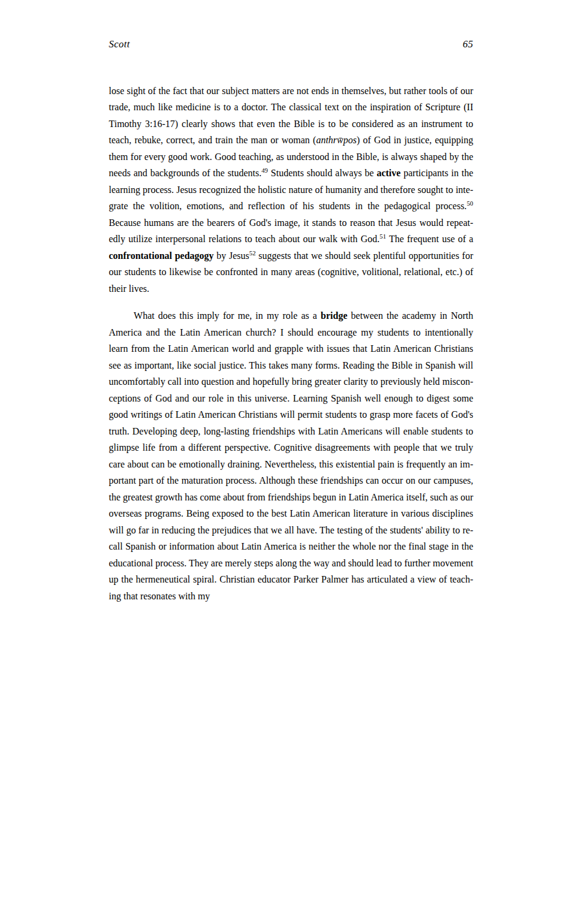Scott 65
lose sight of the fact that our subject matters are not ends in themselves, but rather tools of our trade, much like medicine is to a doctor. The classical text on the inspiration of Scripture (II Timothy 3:16-17) clearly shows that even the Bible is to be considered as an instrument to teach, rebuke, correct, and train the man or woman (anthrw̄pos) of God in justice, equipping them for every good work. Good teaching, as understood in the Bible, is always shaped by the needs and backgrounds of the students.49 Students should always be active participants in the learning process. Jesus recognized the holistic nature of humanity and therefore sought to integrate the volition, emotions, and reflection of his students in the pedagogical process.50 Because humans are the bearers of God's image, it stands to reason that Jesus would repeatedly utilize interpersonal relations to teach about our walk with God.51 The frequent use of a confrontational pedagogy by Jesus52 suggests that we should seek plentiful opportunities for our students to likewise be confronted in many areas (cognitive, volitional, relational, etc.) of their lives.
What does this imply for me, in my role as a bridge between the academy in North America and the Latin American church? I should encourage my students to intentionally learn from the Latin American world and grapple with issues that Latin American Christians see as important, like social justice. This takes many forms. Reading the Bible in Spanish will uncomfortably call into question and hopefully bring greater clarity to previously held misconceptions of God and our role in this universe. Learning Spanish well enough to digest some good writings of Latin American Christians will permit students to grasp more facets of God's truth. Developing deep, long-lasting friendships with Latin Americans will enable students to glimpse life from a different perspective. Cognitive disagreements with people that we truly care about can be emotionally draining. Nevertheless, this existential pain is frequently an important part of the maturation process. Although these friendships can occur on our campuses, the greatest growth has come about from friendships begun in Latin America itself, such as our overseas programs. Being exposed to the best Latin American literature in various disciplines will go far in reducing the prejudices that we all have. The testing of the students' ability to recall Spanish or information about Latin America is neither the whole nor the final stage in the educational process. They are merely steps along the way and should lead to further movement up the hermeneutical spiral. Christian educator Parker Palmer has articulated a view of teaching that resonates with my